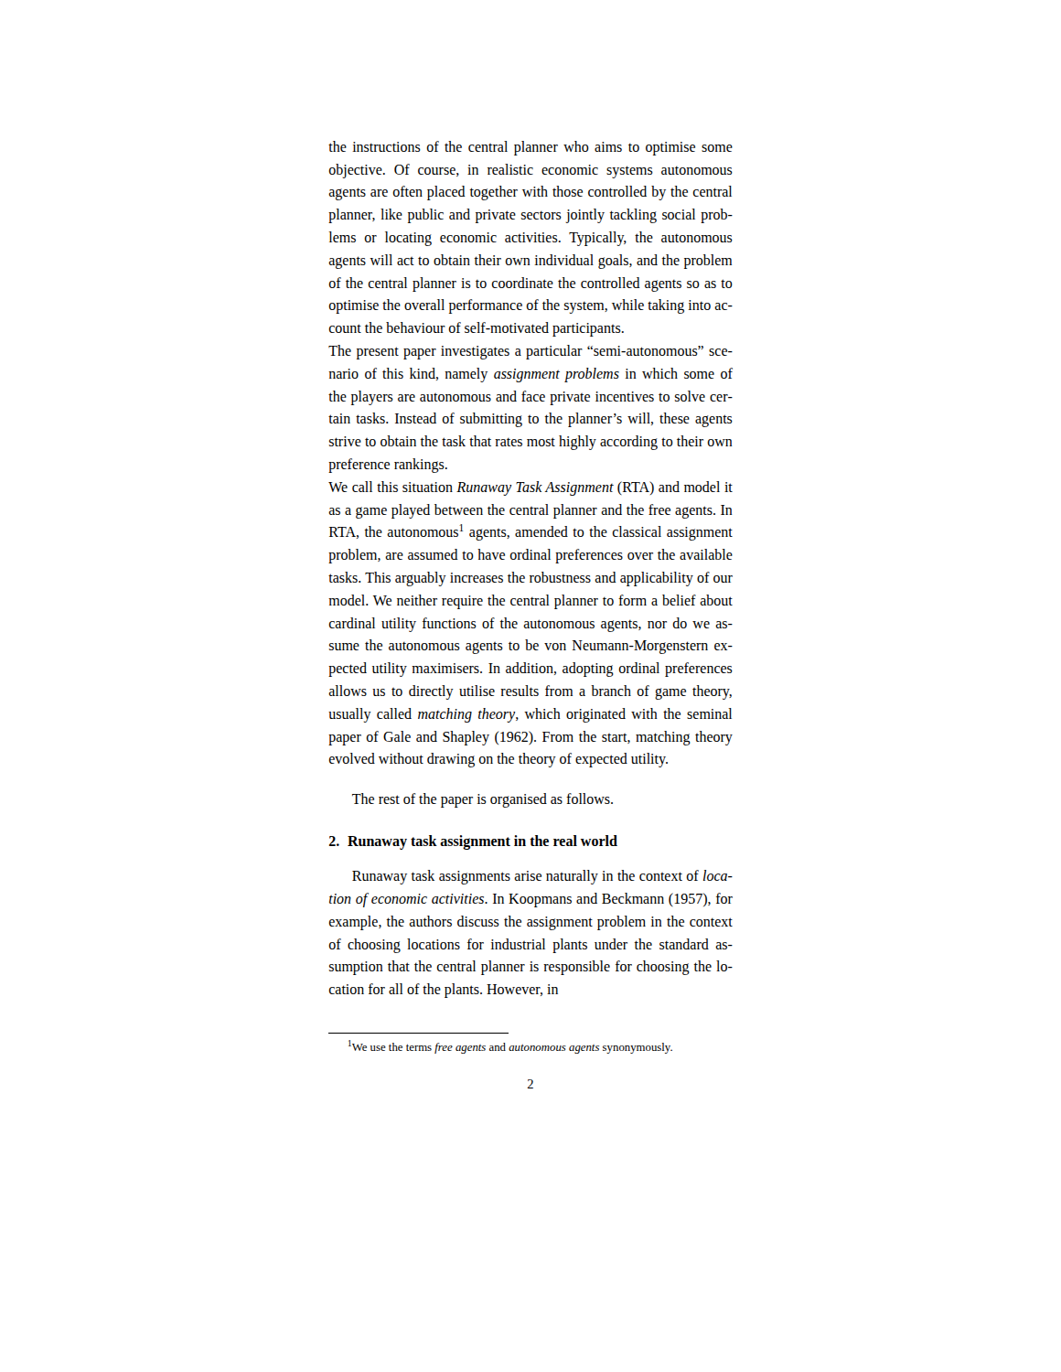the instructions of the central planner who aims to optimise some objective. Of course, in realistic economic systems autonomous agents are often placed together with those controlled by the central planner, like public and private sectors jointly tackling social problems or locating economic activities. Typically, the autonomous agents will act to obtain their own individual goals, and the problem of the central planner is to coordinate the controlled agents so as to optimise the overall performance of the system, while taking into account the behaviour of self-motivated participants.
The present paper investigates a particular “semi-autonomous” scenario of this kind, namely assignment problems in which some of the players are autonomous and face private incentives to solve certain tasks. Instead of submitting to the planner’s will, these agents strive to obtain the task that rates most highly according to their own preference rankings.
We call this situation Runaway Task Assignment (RTA) and model it as a game played between the central planner and the free agents. In RTA, the autonomous1 agents, amended to the classical assignment problem, are assumed to have ordinal preferences over the available tasks. This arguably increases the robustness and applicability of our model. We neither require the central planner to form a belief about cardinal utility functions of the autonomous agents, nor do we assume the autonomous agents to be von Neumann-Morgenstern expected utility maximisers. In addition, adopting ordinal preferences allows us to directly utilise results from a branch of game theory, usually called matching theory, which originated with the seminal paper of Gale and Shapley (1962). From the start, matching theory evolved without drawing on the theory of expected utility.
The rest of the paper is organised as follows.
2. Runaway task assignment in the real world
Runaway task assignments arise naturally in the context of location of economic activities. In Koopmans and Beckmann (1957), for example, the authors discuss the assignment problem in the context of choosing locations for industrial plants under the standard assumption that the central planner is responsible for choosing the location for all of the plants. However, in
1We use the terms free agents and autonomous agents synonymously.
2